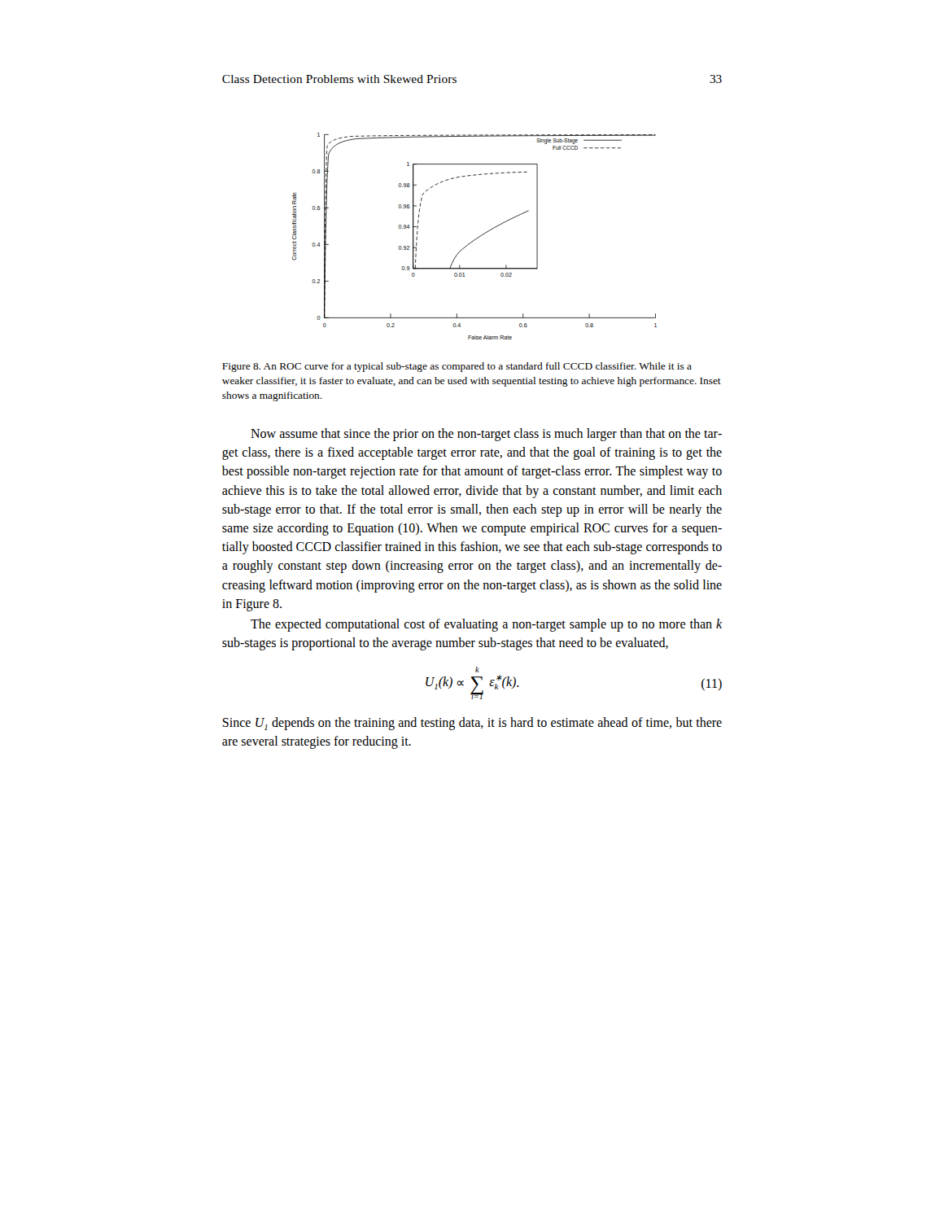Class Detection Problems with Skewed Priors 33
0 0.2 0.4 0.6 0.8 1 0 0.2 0.4 0.6 0.8 1 False Alarm Rate Correct Classification Rate Single Sub-Stage Full CCCD 0.9 0.92 0.94 0.96 0.98 1 0 0.01 0.02
Figure 8. An ROC curve for a typical sub-stage as compared to a standard full CCCD classifier. While it is a weaker classifier, it is faster to evaluate, and can be used with sequential testing to achieve high performance. Inset shows a magnification.
Now assume that since the prior on the non-target class is much larger than that on the target class, there is a fixed acceptable target error rate, and that the goal of training is to get the best possible non-target rejection rate for that amount of target-class error. The simplest way to achieve this is to take the total allowed error, divide that by a constant number, and limit each sub-stage error to that. If the total error is small, then each step up in error will be nearly the same size according to Equation (10). When we compute empirical ROC curves for a sequentially boosted CCCD classifier trained in this fashion, we see that each sub-stage corresponds to a roughly constant step down (increasing error on the target class), and an incrementally decreasing leftward motion (improving error on the non-target class), as is shown as the solid line in Figure 8.
The expected computational cost of evaluating a non-target sample up to no more than k sub-stages is proportional to the average number sub-stages that need to be evaluated,
U1(k) ∝ k∑i=1 ε∗k(k). (11)
Since U1 depends on the training and testing data, it is hard to estimate ahead of time, but there are several strategies for reducing it.